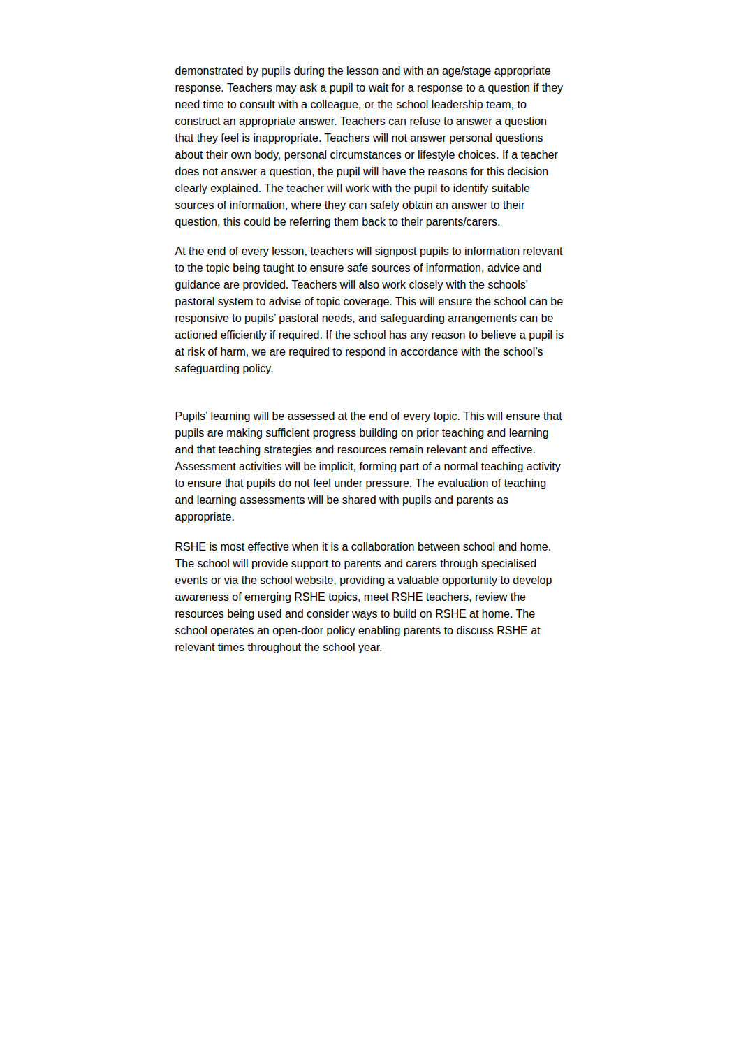demonstrated by pupils during the lesson and with an age/stage appropriate response. Teachers may ask a pupil to wait for a response to a question if they need time to consult with a colleague, or the school leadership team, to construct an appropriate answer. Teachers can refuse to answer a question that they feel is inappropriate. Teachers will not answer personal questions about their own body, personal circumstances or lifestyle choices. If a teacher does not answer a question, the pupil will have the reasons for this decision clearly explained. The teacher will work with the pupil to identify suitable sources of information, where they can safely obtain an answer to their question, this could be referring them back to their parents/carers.
At the end of every lesson, teachers will signpost pupils to information relevant to the topic being taught to ensure safe sources of information, advice and guidance are provided. Teachers will also work closely with the schools' pastoral system to advise of topic coverage. This will ensure the school can be responsive to pupils’ pastoral needs, and safeguarding arrangements can be actioned efficiently if required. If the school has any reason to believe a pupil is at risk of harm, we are required to respond in accordance with the school’s safeguarding policy.
Pupils’ learning will be assessed at the end of every topic. This will ensure that pupils are making sufficient progress building on prior teaching and learning and that teaching strategies and resources remain relevant and effective. Assessment activities will be implicit, forming part of a normal teaching activity to ensure that pupils do not feel under pressure. The evaluation of teaching and learning assessments will be shared with pupils and parents as appropriate.
RSHE is most effective when it is a collaboration between school and home. The school will provide support to parents and carers through specialised events or via the school website, providing a valuable opportunity to develop awareness of emerging RSHE topics, meet RSHE teachers, review the resources being used and consider ways to build on RSHE at home. The school operates an open-door policy enabling parents to discuss RSHE at relevant times throughout the school year.